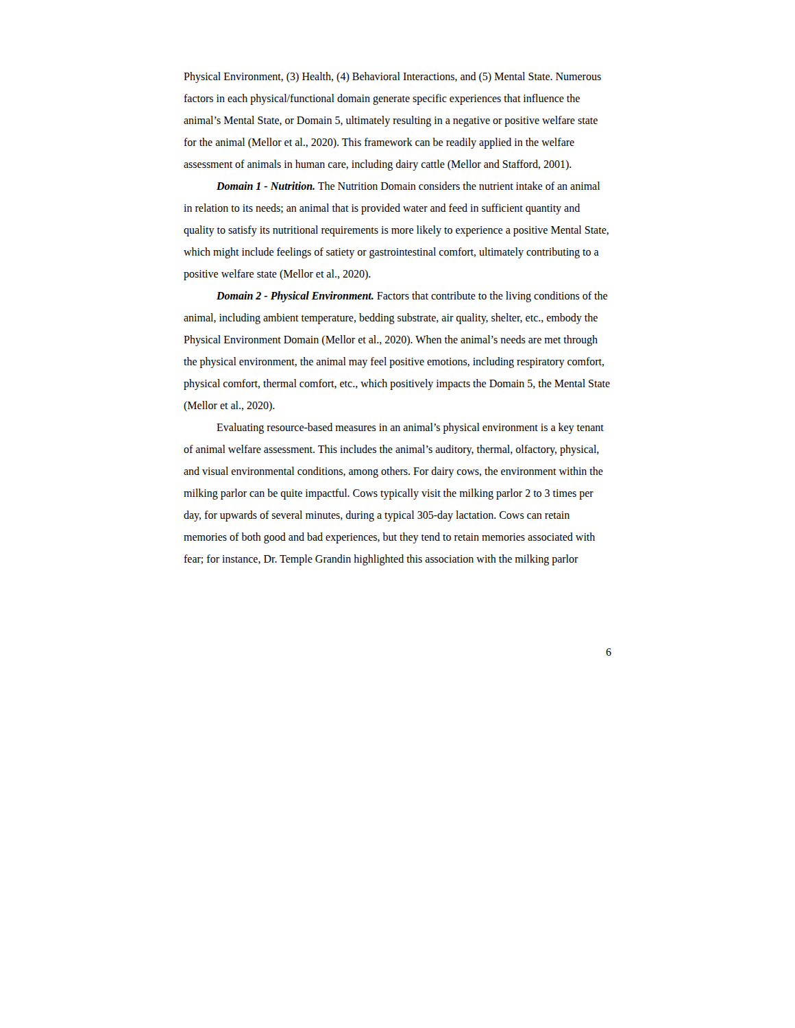Physical Environment, (3) Health, (4) Behavioral Interactions, and (5) Mental State. Numerous factors in each physical/functional domain generate specific experiences that influence the animal’s Mental State, or Domain 5, ultimately resulting in a negative or positive welfare state for the animal (Mellor et al., 2020). This framework can be readily applied in the welfare assessment of animals in human care, including dairy cattle (Mellor and Stafford, 2001).
Domain 1 - Nutrition. The Nutrition Domain considers the nutrient intake of an animal in relation to its needs; an animal that is provided water and feed in sufficient quantity and quality to satisfy its nutritional requirements is more likely to experience a positive Mental State, which might include feelings of satiety or gastrointestinal comfort, ultimately contributing to a positive welfare state (Mellor et al., 2020).
Domain 2 - Physical Environment. Factors that contribute to the living conditions of the animal, including ambient temperature, bedding substrate, air quality, shelter, etc., embody the Physical Environment Domain (Mellor et al., 2020). When the animal’s needs are met through the physical environment, the animal may feel positive emotions, including respiratory comfort, physical comfort, thermal comfort, etc., which positively impacts the Domain 5, the Mental State (Mellor et al., 2020).
Evaluating resource-based measures in an animal’s physical environment is a key tenant of animal welfare assessment. This includes the animal’s auditory, thermal, olfactory, physical, and visual environmental conditions, among others. For dairy cows, the environment within the milking parlor can be quite impactful. Cows typically visit the milking parlor 2 to 3 times per day, for upwards of several minutes, during a typical 305-day lactation. Cows can retain memories of both good and bad experiences, but they tend to retain memories associated with fear; for instance, Dr. Temple Grandin highlighted this association with the milking parlor
6